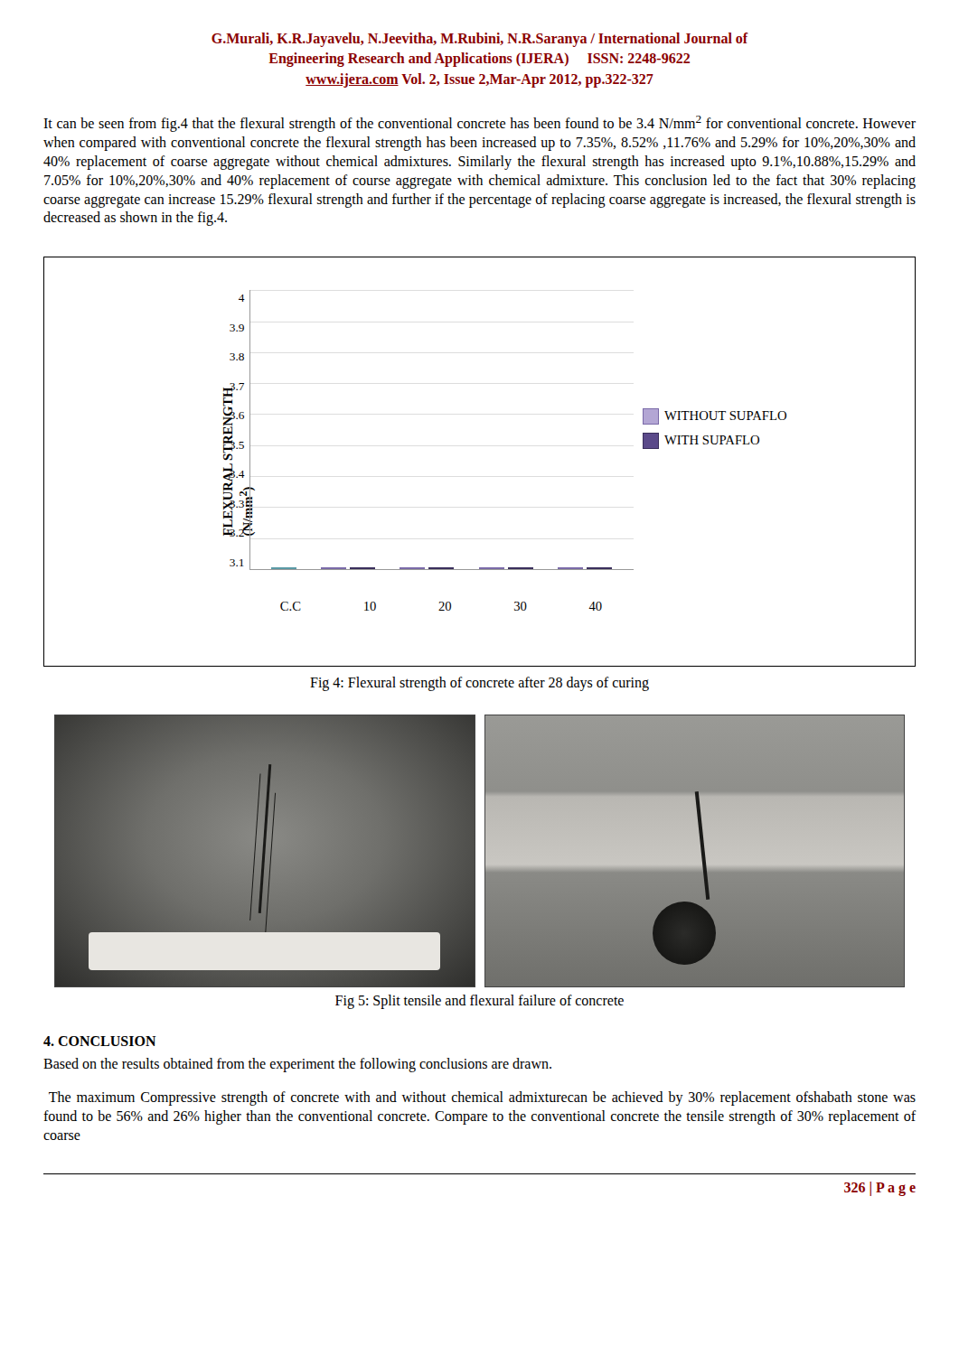G.Murali, K.R.Jayavelu, N.Jeevitha, M.Rubini, N.R.Saranya / International Journal of
Engineering Research and Applications (IJERA) ISSN: 2248-9622
www.ijera.com Vol. 2, Issue 2,Mar-Apr 2012, pp.322-327
It can be seen from fig.4 that the flexural strength of the conventional concrete has been found to be 3.4 N/mm2 for conventional concrete. However when compared with conventional concrete the flexural strength has been increased up to 7.35%, 8.52% ,11.76% and 5.29% for 10%,20%,30% and 40% replacement of coarse aggregate without chemical admixtures. Similarly the flexural strength has increased upto 9.1%,10.88%,15.29% and 7.05% for 10%,20%,30% and 40% replacement of course aggregate with chemical admixture. This conclusion led to the fact that 30% replacing coarse aggregate can increase 15.29% flexural strength and further if the percentage of replacing coarse aggregate is increased, the flexural strength is decreased as shown in the fig.4.
FLEXURAL STRENGTH
(N/mm2)
4 3.9 3.8 3.7 3.6 3.5 3.4 3.3 3.2 3.1
C.C 10 20 30 40
WITHOUT SUPAFLO
WITH SUPAFLO
Fig 4: Flexural strength of concrete after 28 days of curing
Fig 5: Split tensile and flexural failure of concrete
4. CONCLUSION
Based on the results obtained from the experiment the following conclusions are drawn.
The maximum Compressive strength of concrete with and without chemical admixturecan be achieved by 30% replacement ofshabath stone was found to be 56% and 26% higher than the conventional concrete. Compare to the conventional concrete the tensile strength of 30% replacement of coarse
326 | P a g e